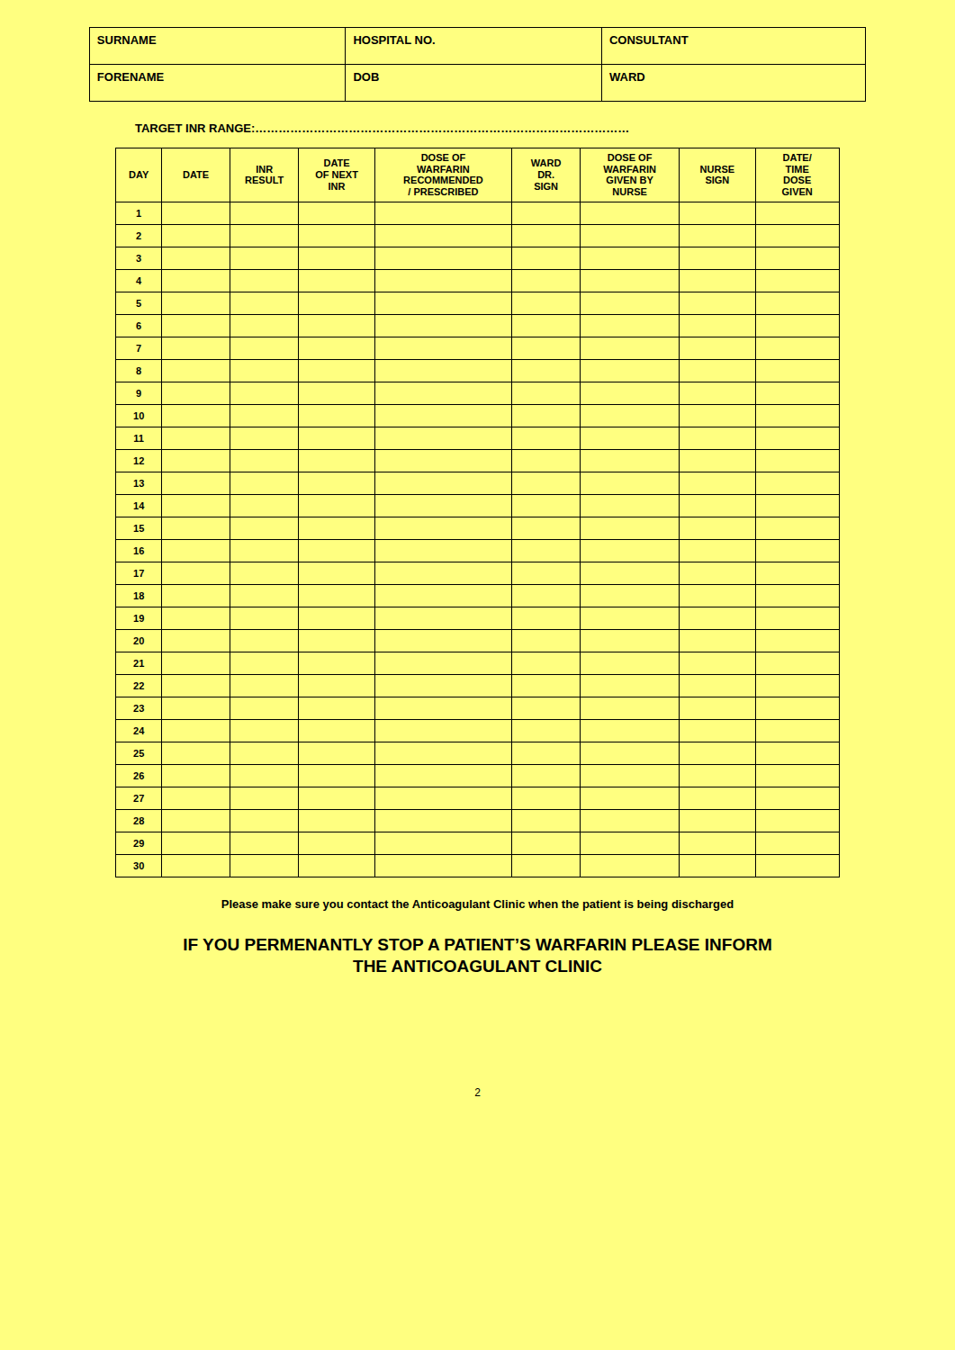| SURNAME | HOSPITAL NO. | CONSULTANT |
| FORENAME | DOB | WARD |
TARGET INR RANGE:……………………………………………………………………………………
| DAY | DATE | INR RESULT | DATE OF NEXT INR | DOSE OF WARFARIN RECOMMENDED / PRESCRIBED | WARD DR. SIGN | DOSE OF WARFARIN GIVEN BY NURSE | NURSE SIGN | DATE/ TIME DOSE GIVEN |
| --- | --- | --- | --- | --- | --- | --- | --- | --- |
| 1 | | | | | | | | |
| 2 | | | | | | | | |
| 3 | | | | | | | | |
| 4 | | | | | | | | |
| 5 | | | | | | | | |
| 6 | | | | | | | | |
| 7 | | | | | | | | |
| 8 | | | | | | | | |
| 9 | | | | | | | | |
| 10 | | | | | | | | |
| 11 | | | | | | | | |
| 12 | | | | | | | | |
| 13 | | | | | | | | |
| 14 | | | | | | | | |
| 15 | | | | | | | | |
| 16 | | | | | | | | |
| 17 | | | | | | | | |
| 18 | | | | | | | | |
| 19 | | | | | | | | |
| 20 | | | | | | | | |
| 21 | | | | | | | | |
| 22 | | | | | | | | |
| 23 | | | | | | | | |
| 24 | | | | | | | | |
| 25 | | | | | | | | |
| 26 | | | | | | | | |
| 27 | | | | | | | | |
| 28 | | | | | | | | |
| 29 | | | | | | | | |
| 30 | | | | | | | | |
Please make sure you contact the Anticoagulant Clinic when the patient is being discharged
IF YOU PERMENANTLY STOP A PATIENT’S WARFARIN PLEASE INFORM
THE ANTICOAGULANT CLINIC
2